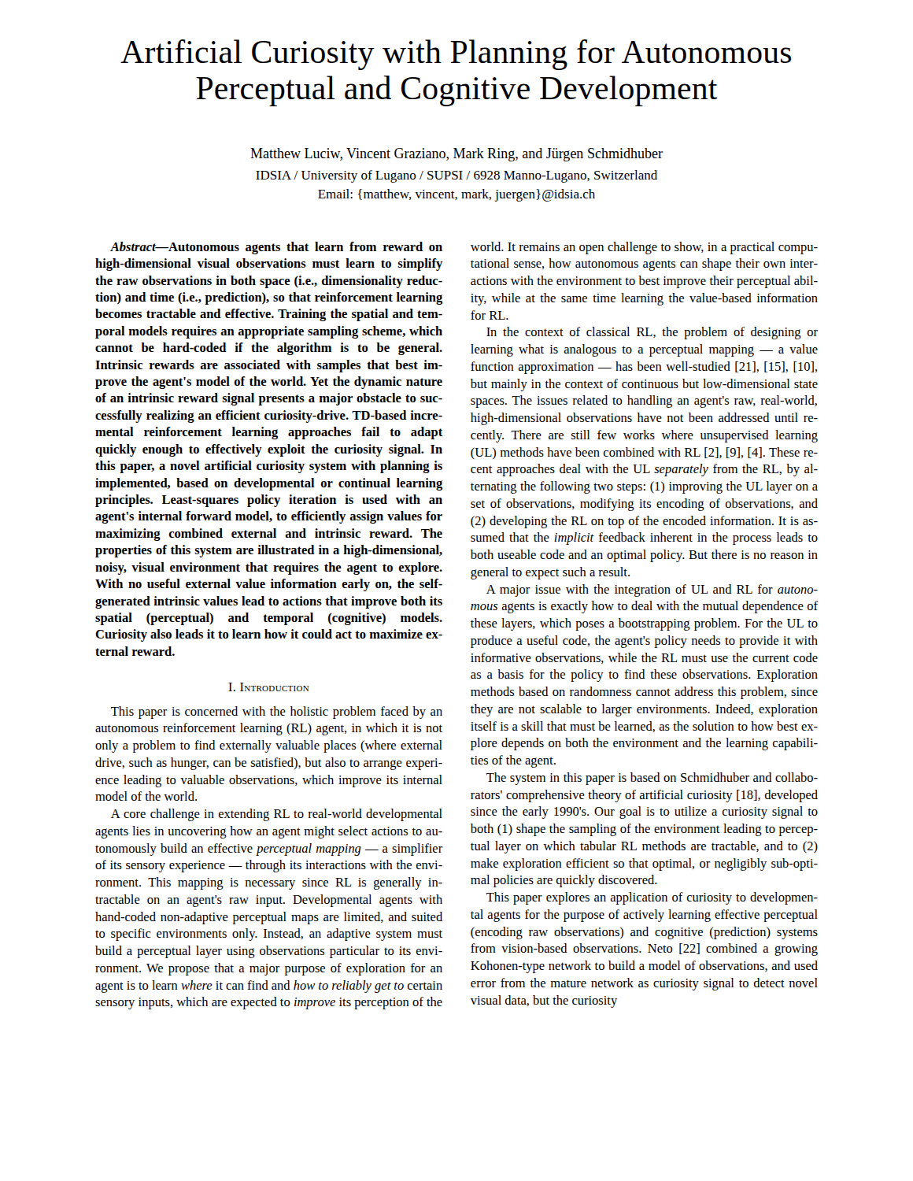Artificial Curiosity with Planning for Autonomous
Perceptual and Cognitive Development
Matthew Luciw, Vincent Graziano, Mark Ring, and Jürgen Schmidhuber
IDSIA / University of Lugano / SUPSI / 6928 Manno-Lugano, Switzerland
Email: {matthew, vincent, mark, juergen}@idsia.ch
Abstract—Autonomous agents that learn from reward on high-dimensional visual observations must learn to simplify the raw observations in both space (i.e., dimensionality reduction) and time (i.e., prediction), so that reinforcement learning becomes tractable and effective. Training the spatial and temporal models requires an appropriate sampling scheme, which cannot be hard-coded if the algorithm is to be general. Intrinsic rewards are associated with samples that best improve the agent's model of the world. Yet the dynamic nature of an intrinsic reward signal presents a major obstacle to successfully realizing an efficient curiosity-drive. TD-based incremental reinforcement learning approaches fail to adapt quickly enough to effectively exploit the curiosity signal. In this paper, a novel artificial curiosity system with planning is implemented, based on developmental or continual learning principles. Least-squares policy iteration is used with an agent's internal forward model, to efficiently assign values for maximizing combined external and intrinsic reward. The properties of this system are illustrated in a high-dimensional, noisy, visual environment that requires the agent to explore. With no useful external value information early on, the self-generated intrinsic values lead to actions that improve both its spatial (perceptual) and temporal (cognitive) models. Curiosity also leads it to learn how it could act to maximize external reward.
I. Introduction
This paper is concerned with the holistic problem faced by an autonomous reinforcement learning (RL) agent, in which it is not only a problem to find externally valuable places (where external drive, such as hunger, can be satisfied), but also to arrange experience leading to valuable observations, which improve its internal model of the world.
A core challenge in extending RL to real-world developmental agents lies in uncovering how an agent might select actions to autonomously build an effective perceptual mapping — a simplifier of its sensory experience — through its interactions with the environment. This mapping is necessary since RL is generally intractable on an agent's raw input. Developmental agents with hand-coded non-adaptive perceptual maps are limited, and suited to specific environments only. Instead, an adaptive system must build a perceptual layer using observations particular to its environment. We propose that a major purpose of exploration for an agent is to learn where it can find and how to reliably get to certain sensory inputs, which are expected to improve its perception of the world. It remains an open challenge to show, in a practical computational sense, how autonomous agents can shape their own interactions with the environment to best improve their perceptual ability, while at the same time learning the value-based information for RL.
In the context of classical RL, the problem of designing or learning what is analogous to a perceptual mapping — a value function approximation — has been well-studied [21], [15], [10], but mainly in the context of continuous but low-dimensional state spaces. The issues related to handling an agent's raw, real-world, high-dimensional observations have not been addressed until recently. There are still few works where unsupervised learning (UL) methods have been combined with RL [2], [9], [4]. These recent approaches deal with the UL separately from the RL, by alternating the following two steps: (1) improving the UL layer on a set of observations, modifying its encoding of observations, and (2) developing the RL on top of the encoded information. It is assumed that the implicit feedback inherent in the process leads to both useable code and an optimal policy. But there is no reason in general to expect such a result.
A major issue with the integration of UL and RL for autonomous agents is exactly how to deal with the mutual dependence of these layers, which poses a bootstrapping problem. For the UL to produce a useful code, the agent's policy needs to provide it with informative observations, while the RL must use the current code as a basis for the policy to find these observations. Exploration methods based on randomness cannot address this problem, since they are not scalable to larger environments. Indeed, exploration itself is a skill that must be learned, as the solution to how best explore depends on both the environment and the learning capabilities of the agent.
The system in this paper is based on Schmidhuber and collaborators' comprehensive theory of artificial curiosity [18], developed since the early 1990's. Our goal is to utilize a curiosity signal to both (1) shape the sampling of the environment leading to perceptual layer on which tabular RL methods are tractable, and to (2) make exploration efficient so that optimal, or negligibly sub-optimal policies are quickly discovered.
This paper explores an application of curiosity to developmental agents for the purpose of actively learning effective perceptual (encoding raw observations) and cognitive (prediction) systems from vision-based observations. Neto [22] combined a growing Kohonen-type network to build a model of observations, and used error from the mature network as curiosity signal to detect novel visual data, but the curiosity